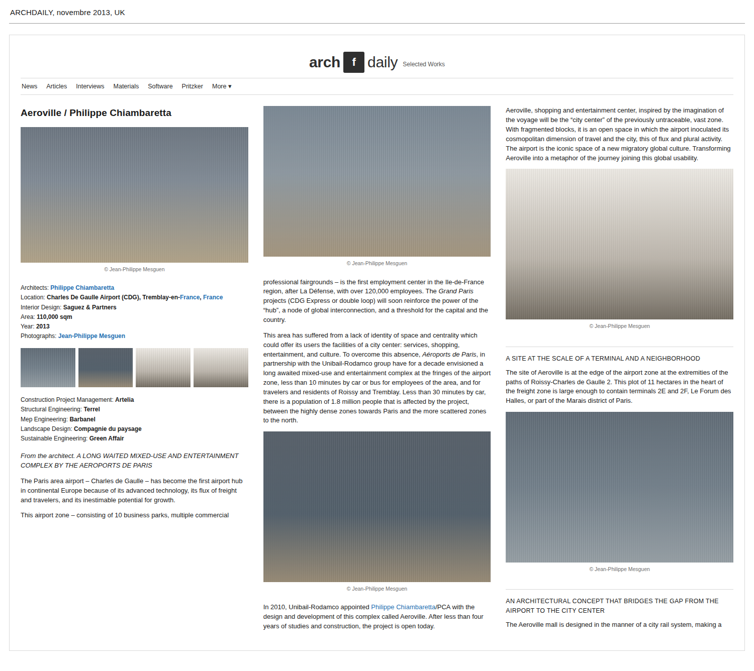ARCHDAILY, novembre 2013, UK
arch fdaily
Selected Works
News
Articles
Interviews
Materials
Software
Pritzker
More ▾
Aeroville / Philippe Chiambaretta
© Jean-Philippe Mesguen
Architects: Philippe Chiambaretta
Location: Charles De Gaulle Airport (CDG), Tremblay-en-France, France
Interior Design: Saguez & Partners
Area: 110,000 sqm
Year: 2013
Photographs: Jean-Philippe Mesguen
Construction Project Management: Artelia
Structural Engineering: Terrel
Mep Engineering: Barbanel
Landscape Design: Compagnie du paysage
Sustainable Engineering: Green Affair
From the architect. A LONG WAITED MIXED-USE AND ENTERTAINMENT COMPLEX BY THE AEROPORTS DE PARIS
The Paris area airport – Charles de Gaulle – has become the first airport hub in continental Europe because of its advanced technology, its flux of freight and travelers, and its inestimable potential for growth.
This airport zone – consisting of 10 business parks, multiple commercial zones, and
© Jean-Philippe Mesguen
professional fairgrounds – is the first employment center in the Ile-de-France region, after La Défense, with over 120,000 employees. The Grand Paris projects (CDG Express or double loop) will soon reinforce the power of the “hub”, a node of global interconnection, and a threshold for the capital and the country.
This area has suffered from a lack of identity of space and centrality which could offer its users the facilities of a city center: services, shopping, entertainment, and culture. To overcome this absence, Aéroports de Paris, in partnership with the Unibail-Rodamco group have for a decade envisioned a long awaited mixed-use and entertainment complex at the fringes of the airport zone, less than 10 minutes by car or bus for employees of the area, and for travelers and residents of Roissy and Tremblay. Less than 30 minutes by car, there is a population of 1.8 million people that is affected by the project, between the highly dense zones towards Paris and the more scattered zones to the north.
© Jean-Philippe Mesguen
In 2010, Unibail-Rodamco appointed Philippe Chiambaretta/PCA with the design and development of this complex called Aeroville. After less than four years of studies and construction, the project is open today.
Aeroville, shopping and entertainment center, inspired by the imagination of the voyage will be the “city center” of the previously untraceable, vast zone. With fragmented blocks, it is an open space in which the airport inoculated its cosmopolitan dimension of travel and the city, this of flux and plural activity. The airport is the iconic space of a new migratory global culture. Transforming Aeroville into a metaphor of the journey joining this global usability.
© Jean-Philippe Mesguen
A site at the scale of a terminal and a neighborhood
The site of Aeroville is at the edge of the airport zone at the extremities of the paths of Roissy-Charles de Gaulle 2. This plot of 11 hectares in the heart of the freight zone is large enough to contain terminals 2E and 2F, Le Forum des Halles, or part of the Marais district of Paris.
© Jean-Philippe Mesguen
An architectural concept that bridges the gap from the airport to the city center
The Aeroville mall is designed in the manner of a city rail system, making a clear distinction between the public space and the built environment. The commercial program around the